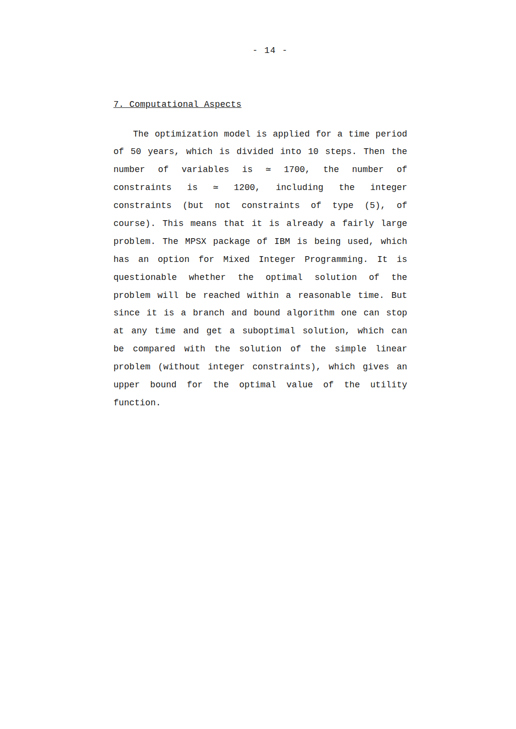- 14 -
7. Computational Aspects
The optimization model is applied for a time period of 50 years, which is divided into 10 steps. Then the number of variables is ≃ 1700, the number of constraints is ≃ 1200, including the integer constraints (but not constraints of type (5), of course). This means that it is already a fairly large problem. The MPSX package of IBM is being used, which has an option for Mixed Integer Programming. It is questionable whether the optimal solution of the problem will be reached within a reasonable time. But since it is a branch and bound algorithm one can stop at any time and get a suboptimal solution, which can be compared with the solution of the simple linear problem (without integer constraints), which gives an upper bound for the optimal value of the utility function.